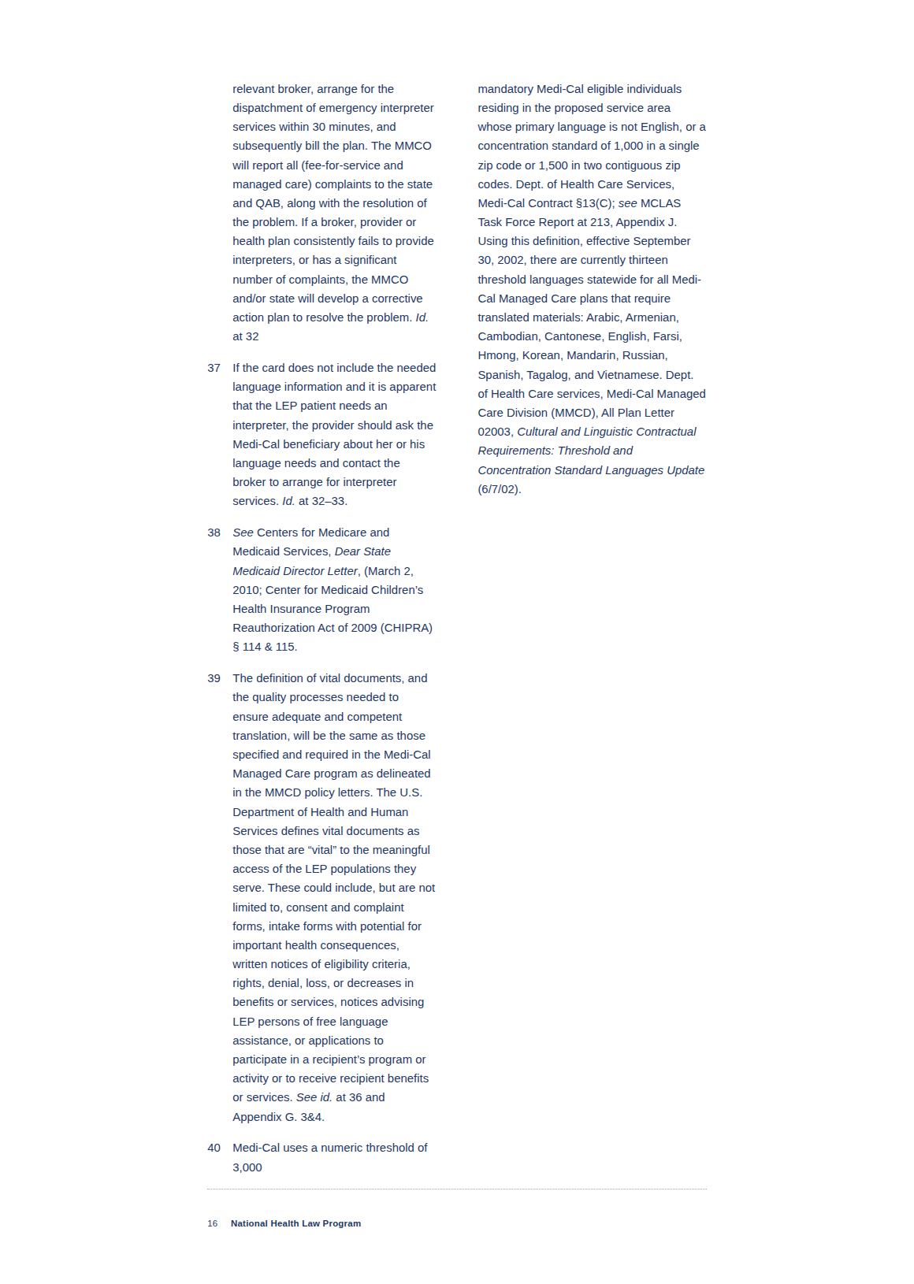relevant broker, arrange for the dispatchment of emergency interpreter services within 30 minutes, and subsequently bill the plan. The MMCO will report all (fee-for-service and managed care) complaints to the state and QAB, along with the resolution of the problem. If a broker, provider or health plan consistently fails to provide interpreters, or has a significant number of complaints, the MMCO and/or state will develop a corrective action plan to resolve the problem. Id. at 32
37 If the card does not include the needed language information and it is apparent that the LEP patient needs an interpreter, the provider should ask the Medi-Cal beneficiary about her or his language needs and contact the broker to arrange for interpreter services. Id. at 32–33.
38 See Centers for Medicare and Medicaid Services, Dear State Medicaid Director Letter, (March 2, 2010; Center for Medicaid Children’s Health Insurance Program Reauthorization Act of 2009 (CHIPRA) § 114 & 115.
39 The definition of vital documents, and the quality processes needed to ensure adequate and competent translation, will be the same as those specified and required in the Medi-Cal Managed Care program as delineated in the MMCD policy letters. The U.S. Department of Health and Human Services defines vital documents as those that are “vital” to the meaningful access of the LEP populations they serve. These could include, but are not limited to, consent and complaint forms, intake forms with potential for important health consequences, written notices of eligibility criteria, rights, denial, loss, or decreases in benefits or services, notices advising LEP persons of free language assistance, or applications to participate in a recipient’s program or activity or to receive recipient benefits or services. See id. at 36 and Appendix G. 3&4.
40 Medi-Cal uses a numeric threshold of 3,000
mandatory Medi-Cal eligible individuals residing in the proposed service area whose primary language is not English, or a concentration standard of 1,000 in a single zip code or 1,500 in two contiguous zip codes. Dept. of Health Care Services, Medi-Cal Contract §13(C); see MCLAS Task Force Report at 213, Appendix J. Using this definition, effective September 30, 2002, there are currently thirteen threshold languages statewide for all Medi-Cal Managed Care plans that require translated materials: Arabic, Armenian, Cambodian, Cantonese, English, Farsi, Hmong, Korean, Mandarin, Russian, Spanish, Tagalog, and Vietnamese. Dept. of Health Care services, Medi-Cal Managed Care Division (MMCD), All Plan Letter 02003, Cultural and Linguistic Contractual Requirements: Threshold and Concentration Standard Languages Update (6/7/02).
16 National Health Law Program